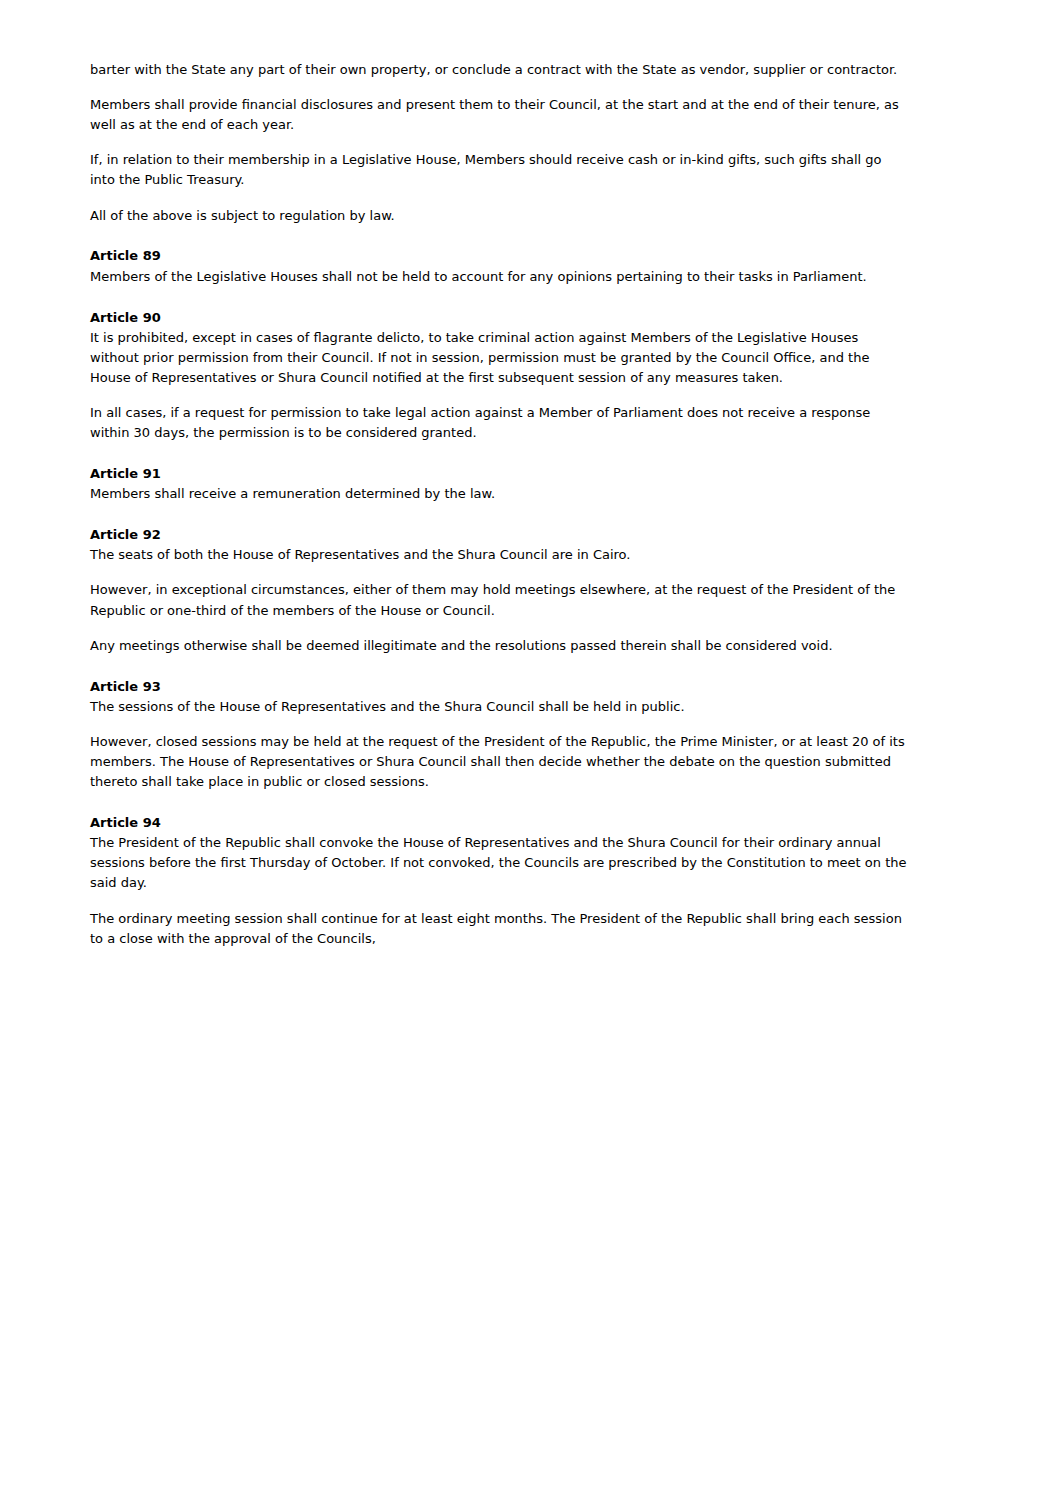barter with the State any part of their own property, or conclude a contract with the State as vendor, supplier or contractor.
Members shall provide financial disclosures and present them to their Council, at the start and at the end of their tenure, as well as at the end of each year.
If, in relation to their membership in a Legislative House, Members should receive cash or in-kind gifts, such gifts shall go into the Public Treasury.
All of the above is subject to regulation by law.
Article 89
Members of the Legislative Houses shall not be held to account for any opinions pertaining to their tasks in Parliament.
Article 90
It is prohibited, except in cases of flagrante delicto, to take criminal action against Members of the Legislative Houses without prior permission from their Council. If not in session, permission must be granted by the Council Office, and the House of Representatives or Shura Council notified at the first subsequent session of any measures taken.
In all cases, if a request for permission to take legal action against a Member of Parliament does not receive a response within 30 days, the permission is to be considered granted.
Article 91
Members shall receive a remuneration determined by the law.
Article 92
The seats of both the House of Representatives and the Shura Council are in Cairo.
However, in exceptional circumstances, either of them may hold meetings elsewhere, at the request of the President of the Republic or one-third of the members of the House or Council.
Any meetings otherwise shall be deemed illegitimate and the resolutions passed therein shall be considered void.
Article 93
The sessions of the House of Representatives and the Shura Council shall be held in public.
However, closed sessions may be held at the request of the President of the Republic, the Prime Minister, or at least 20 of its members. The House of Representatives or Shura Council shall then decide whether the debate on the question submitted thereto shall take place in public or closed sessions.
Article 94
The President of the Republic shall convoke the House of Representatives and the Shura Council for their ordinary annual sessions before the first Thursday of October. If not convoked, the Councils are prescribed by the Constitution to meet on the said day.
The ordinary meeting session shall continue for at least eight months. The President of the Republic shall bring each session to a close with the approval of the Councils,